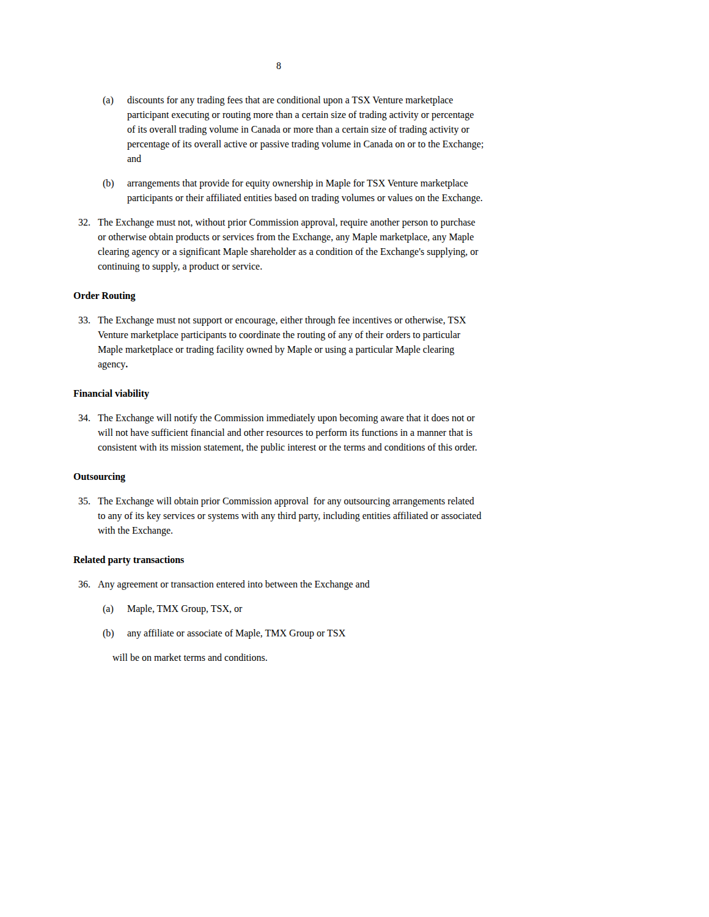8
(a) discounts for any trading fees that are conditional upon a TSX Venture marketplace participant executing or routing more than a certain size of trading activity or percentage of its overall trading volume in Canada or more than a certain size of trading activity or percentage of its overall active or passive trading volume in Canada on or to the Exchange; and
(b) arrangements that provide for equity ownership in Maple for TSX Venture marketplace participants or their affiliated entities based on trading volumes or values on the Exchange.
The Exchange must not, without prior Commission approval, require another person to purchase or otherwise obtain products or services from the Exchange, any Maple marketplace, any Maple clearing agency or a significant Maple shareholder as a condition of the Exchange's supplying, or continuing to supply, a product or service.
Order Routing
The Exchange must not support or encourage, either through fee incentives or otherwise, TSX Venture marketplace participants to coordinate the routing of any of their orders to particular Maple marketplace or trading facility owned by Maple or using a particular Maple clearing agency.
Financial viability
The Exchange will notify the Commission immediately upon becoming aware that it does not or will not have sufficient financial and other resources to perform its functions in a manner that is consistent with its mission statement, the public interest or the terms and conditions of this order.
Outsourcing
The Exchange will obtain prior Commission approval for any outsourcing arrangements related to any of its key services or systems with any third party, including entities affiliated or associated with the Exchange.
Related party transactions
Any agreement or transaction entered into between the Exchange and
(a) Maple, TMX Group, TSX, or
(b) any affiliate or associate of Maple, TMX Group or TSX
will be on market terms and conditions.